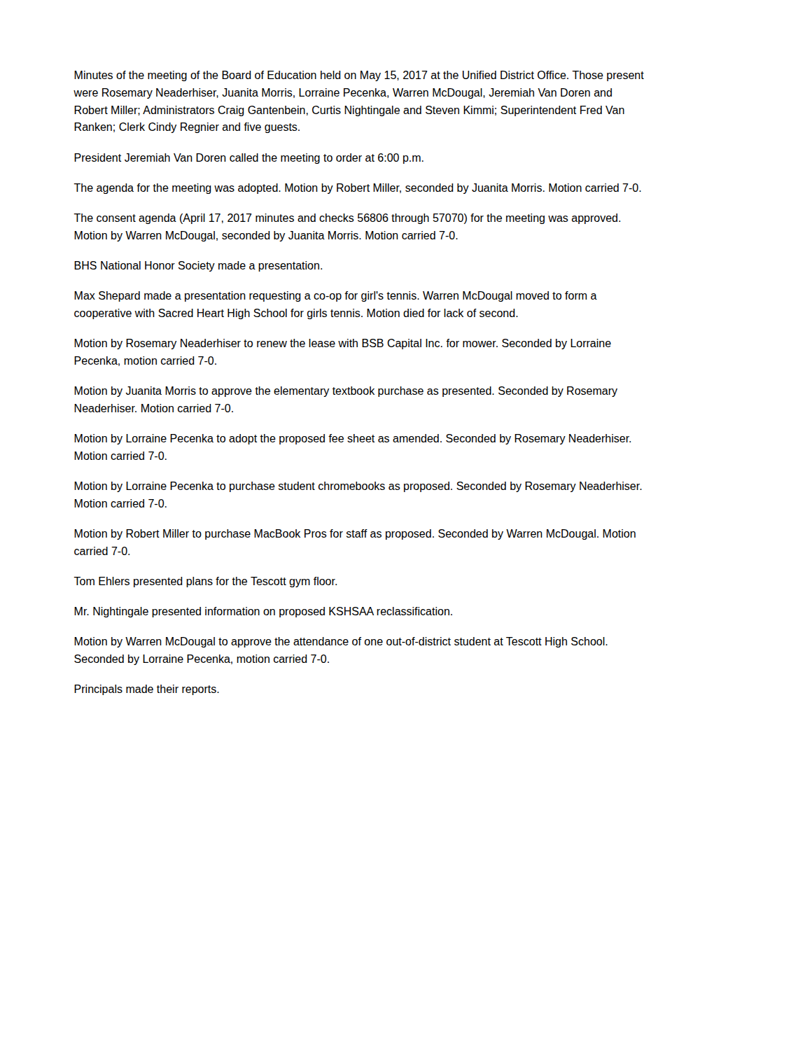Minutes of the meeting of the Board of Education held on May 15, 2017 at the Unified District Office. Those present were Rosemary Neaderhiser, Juanita Morris, Lorraine Pecenka, Warren McDougal, Jeremiah Van Doren and Robert Miller; Administrators Craig Gantenbein, Curtis Nightingale and Steven Kimmi; Superintendent Fred Van Ranken; Clerk Cindy Regnier and five guests.
President Jeremiah Van Doren called the meeting to order at 6:00 p.m.
The agenda for the meeting was adopted. Motion by Robert Miller, seconded by Juanita Morris. Motion carried 7-0.
The consent agenda (April 17, 2017 minutes and checks 56806 through 57070) for the meeting was approved. Motion by Warren McDougal, seconded by Juanita Morris. Motion carried 7-0.
BHS National Honor Society made a presentation.
Max Shepard made a presentation requesting a co-op for girl's tennis. Warren McDougal moved to form a cooperative with Sacred Heart High School for girls tennis. Motion died for lack of second.
Motion by Rosemary Neaderhiser to renew the lease with BSB Capital Inc. for mower. Seconded by Lorraine Pecenka, motion carried 7-0.
Motion by Juanita Morris to approve the elementary textbook purchase as presented. Seconded by Rosemary Neaderhiser. Motion carried 7-0.
Motion by Lorraine Pecenka to adopt the proposed fee sheet as amended. Seconded by Rosemary Neaderhiser. Motion carried 7-0.
Motion by Lorraine Pecenka to purchase student chromebooks as proposed. Seconded by Rosemary Neaderhiser. Motion carried 7-0.
Motion by Robert Miller to purchase MacBook Pros for staff as proposed. Seconded by Warren McDougal. Motion carried 7-0.
Tom Ehlers presented plans for the Tescott gym floor.
Mr. Nightingale presented information on proposed KSHSAA reclassification.
Motion by Warren McDougal to approve the attendance of one out-of-district student at Tescott High School. Seconded by Lorraine Pecenka, motion carried 7-0.
Principals made their reports.